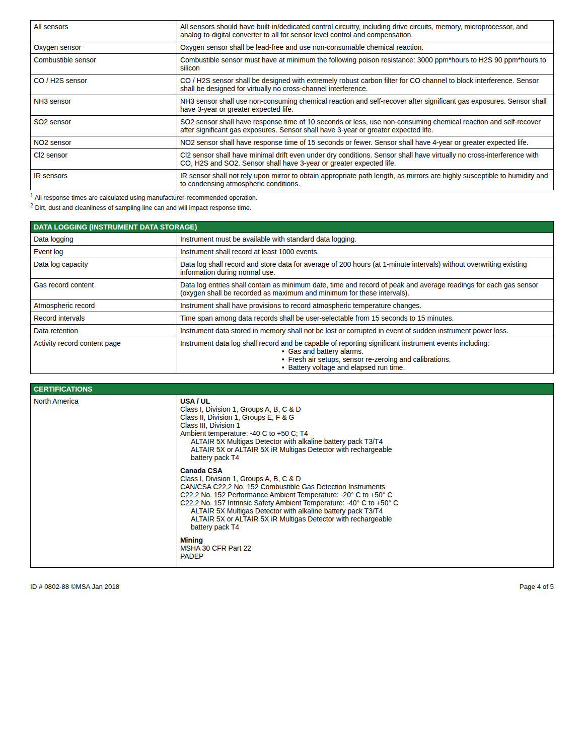| All sensors | All sensors should have built-in/dedicated control circuitry, including drive circuits, memory, microprocessor, and analog-to-digital converter to all for sensor level control and compensation. |
| Oxygen sensor | Oxygen sensor shall be lead-free and use non-consumable chemical reaction. |
| Combustible sensor | Combustible sensor must have at minimum the following poison resistance: 3000 ppm*hours to H2S 90 ppm*hours to silicon |
| CO / H2S sensor | CO / H2S sensor shall be designed with extremely robust carbon filter for CO channel to block interference. Sensor shall be designed for virtually no cross-channel interference. |
| NH3 sensor | NH3 sensor shall use non-consuming chemical reaction and self-recover after significant gas exposures. Sensor shall have 3-year or greater expected life. |
| SO2 sensor | SO2 sensor shall have response time of 10 seconds or less, use non-consuming chemical reaction and self-recover after significant gas exposures. Sensor shall have 3-year or greater expected life. |
| NO2 sensor | NO2 sensor shall have response time of 15 seconds or fewer. Sensor shall have 4-year or greater expected life. |
| Cl2 sensor | Cl2 sensor shall have minimal drift even under dry conditions. Sensor shall have virtually no cross-interference with CO, H2S and SO2. Sensor shall have 3-year or greater expected life. |
| IR sensors | IR sensor shall not rely upon mirror to obtain appropriate path length, as mirrors are highly susceptible to humidity and to condensing atmospheric conditions. |
1 All response times are calculated using manufacturer-recommended operation.
2 Dirt, dust and cleanliness of sampling line can and will impact response time.
| DATA LOGGING (INSTRUMENT DATA STORAGE) |
| Data logging | Instrument must be available with standard data logging. |
| Event log | Instrument shall record at least 1000 events. |
| Data log capacity | Data log shall record and store data for average of 200 hours (at 1-minute intervals) without overwriting existing information during normal use. |
| Gas record content | Data log entries shall contain as minimum date, time and record of peak and average readings for each gas sensor (oxygen shall be recorded as maximum and minimum for these intervals). |
| Atmospheric record | Instrument shall have provisions to record atmospheric temperature changes. |
| Record intervals | Time span among data records shall be user-selectable from 15 seconds to 15 minutes. |
| Data retention | Instrument data stored in memory shall not be lost or corrupted in event of sudden instrument power loss. |
| Activity record content page | Instrument data log shall record and be capable of reporting significant instrument events including: Gas and battery alarms. Fresh air setups, sensor re-zeroing and calibrations. Battery voltage and elapsed run time. |
| CERTIFICATIONS |
| North America | USA / UL Class I, Division 1, Groups A, B, C & D Class II, Division 1, Groups E, F & G Class III, Division 1 Ambient temperature: -40 C to +50 C; T4 ALTAIR 5X Multigas Detector with alkaline battery pack T3/T4 ALTAIR 5X or ALTAIR 5X iR Multigas Detector with rechargeable battery pack T4 Canada CSA Class I, Division 1, Groups A, B, C & D CAN/CSA C22.2 No. 152 Combustible Gas Detection Instruments C22.2 No. 152 Performance Ambient Temperature: -20° C to +50° C C22.2 No. 157 Intrinsic Safety Ambient Temperature: -40° C to +50° C ALTAIR 5X Multigas Detector with alkaline battery pack T3/T4 ALTAIR 5X or ALTAIR 5X iR Multigas Detector with rechargeable battery pack T4 Mining MSHA 30 CFR Part 22 PADEP |
ID # 0802-88 ©MSA Jan 2018 Page 4 of 5